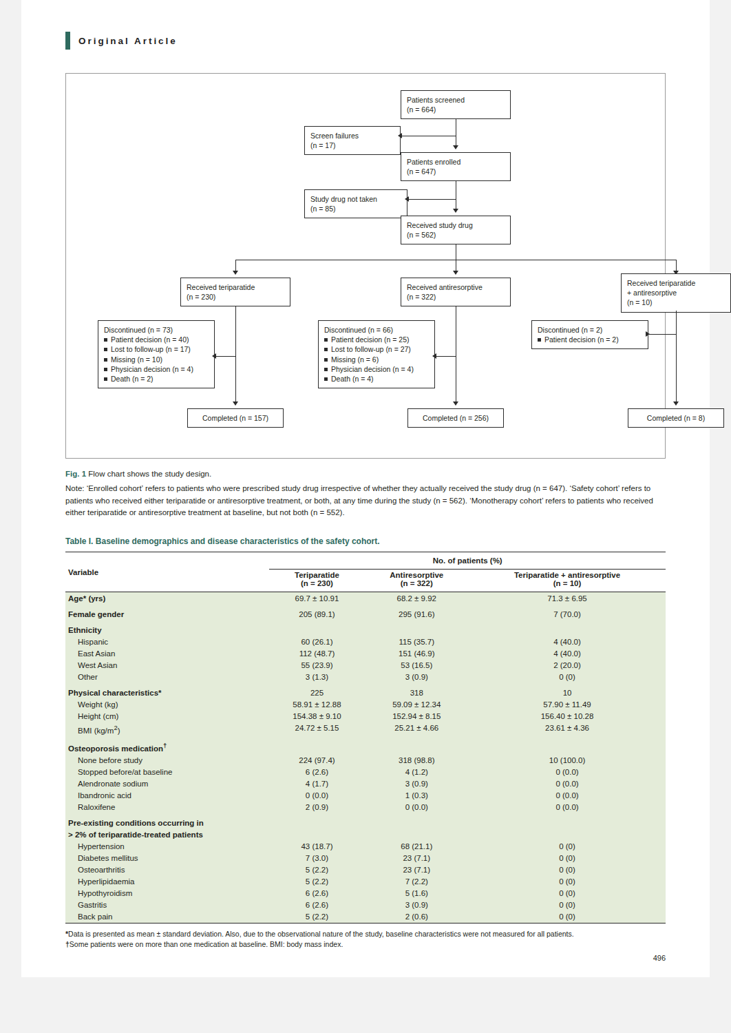Original Article
Patients screened (n = 664)
Screen failures (n = 17)
Patients enrolled (n = 647)
Study drug not taken (n = 85)
Received study drug (n = 562)
Received teriparatide (n = 230)
Received antiresorptive (n = 322)
Received teriparatide + antiresorptive (n = 10)
Discontinued (n = 73)
Patient decision (n = 40)
Lost to follow-up (n = 17)
Missing (n = 10)
Physician decision (n = 4)
Death (n = 2)
Discontinued (n = 66)
Patient decision (n = 25)
Lost to follow-up (n = 27)
Missing (n = 6)
Physician decision (n = 4)
Death (n = 4)
Discontinued (n = 2)
Patient decision (n = 2)
Completed (n = 157)
Completed (n = 256)
Completed (n = 8)
Fig. 1 Flow chart shows the study design. Note: ‘Enrolled cohort’ refers to patients who were prescribed study drug irrespective of whether they actually received the study drug (n = 647). ‘Safety cohort’ refers to patients who received either teriparatide or antiresorptive treatment, or both, at any time during the study (n = 562). ‘Monotherapy cohort’ refers to patients who received either teriparatide or antiresorptive treatment at baseline, but not both (n = 552).
Table I. Baseline demographics and disease characteristics of the safety cohort.
| Variable | No. of patients (%) |
| --- | --- |
| Teriparatide (n = 230) | Antiresorptive (n = 322) | Teriparatide + antiresorptive (n = 10) |
| Age* (yrs) | 69.7 ± 10.91 | 68.2 ± 9.92 | 71.3 ± 6.95 |
| Female gender | 205 (89.1) | 295 (91.6) | 7 (70.0) |
| Ethnicity | | | |
| Hispanic | 60 (26.1) | 115 (35.7) | 4 (40.0) |
| East Asian | 112 (48.7) | 151 (46.9) | 4 (40.0) |
| West Asian | 55 (23.9) | 53 (16.5) | 2 (20.0) |
| Other | 3 (1.3) | 3 (0.9) | 0 (0) |
| Physical characteristics* | 225 | 318 | 10 |
| Weight (kg) | 58.91 ± 12.88 | 59.09 ± 12.34 | 57.90 ± 11.49 |
| Height (cm) | 154.38 ± 9.10 | 152.94 ± 8.15 | 156.40 ± 10.28 |
| BMI (kg/m 2 ) | 24.72 ± 5.15 | 25.21 ± 4.66 | 23.61 ± 4.36 |
| Osteoporosis medication † | | | |
| None before study | 224 (97.4) | 318 (98.8) | 10 (100.0) |
| Stopped before/at baseline | 6 (2.6) | 4 (1.2) | 0 (0.0) |
| Alendronate sodium | 4 (1.7) | 3 (0.9) | 0 (0.0) |
| Ibandronic acid | 0 (0.0) | 1 (0.3) | 0 (0.0) |
| Raloxifene | 2 (0.9) | 0 (0.0) | 0 (0.0) |
| Pre-existing conditions occurring in | | | |
| > 2% of teriparatide-treated patients | | | |
| Hypertension | 43 (18.7) | 68 (21.1) | 0 (0) |
| Diabetes mellitus | 7 (3.0) | 23 (7.1) | 0 (0) |
| Osteoarthritis | 5 (2.2) | 23 (7.1) | 0 (0) |
| Hyperlipidaemia | 5 (2.2) | 7 (2.2) | 0 (0) |
| Hypothyroidism | 6 (2.6) | 5 (1.6) | 0 (0) |
| Gastritis | 6 (2.6) | 3 (0.9) | 0 (0) |
| Back pain | 5 (2.2) | 2 (0.6) | 0 (0) |
*Data is presented as mean ± standard deviation. Also, due to the observational nature of the study, baseline characteristics were not measured for all patients.
†Some patients were on more than one medication at baseline. BMI: body mass index.
496